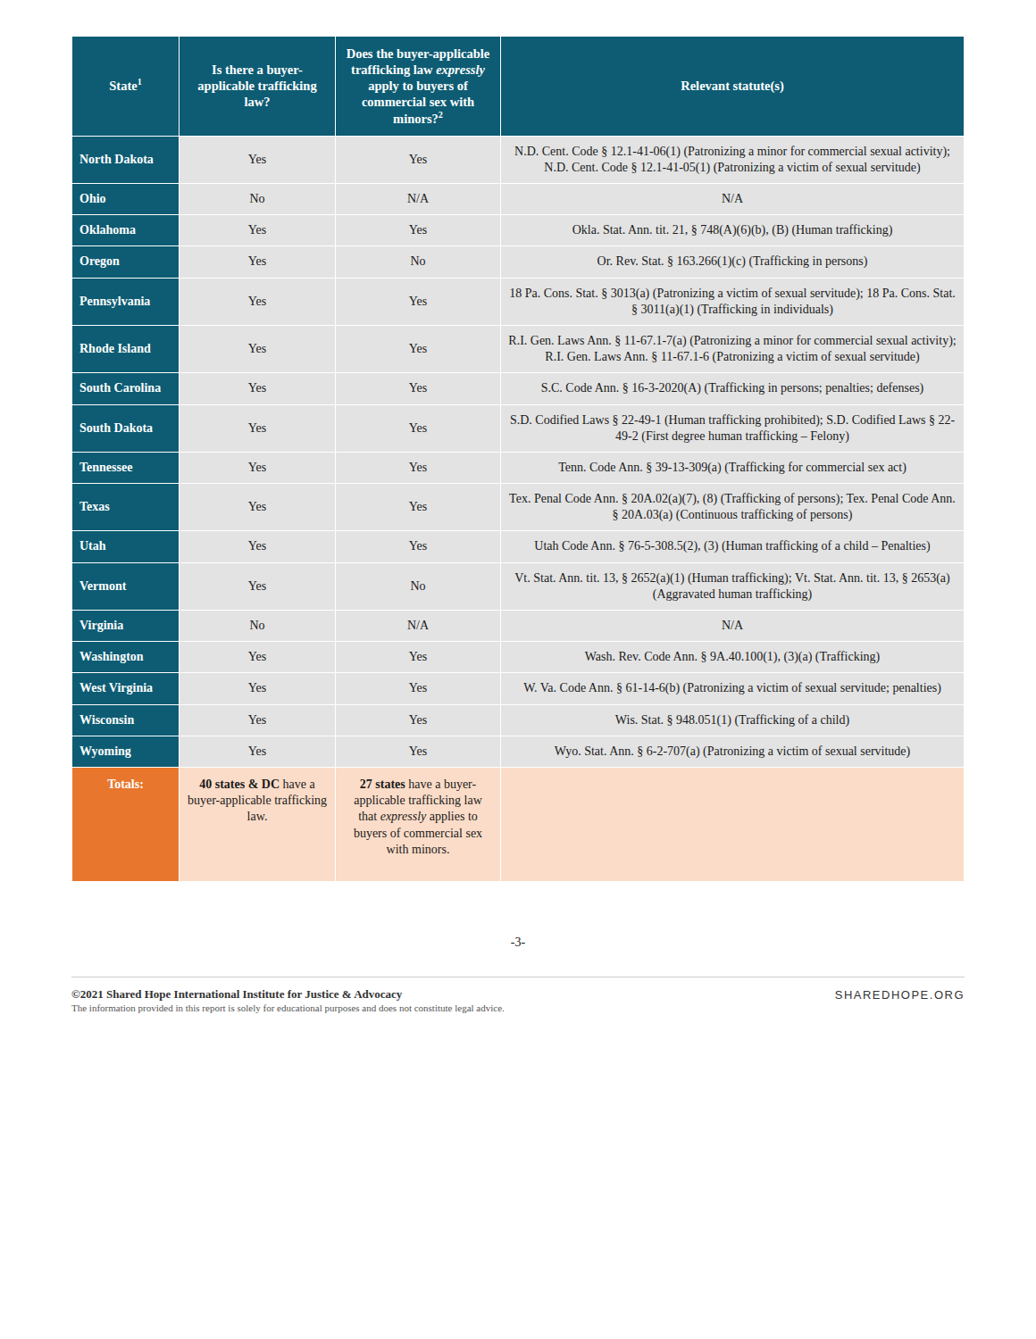| State 1 | Is there a buyer-applicable trafficking law? | Does the buyer-applicable trafficking law expressly apply to buyers of commercial sex with minors? 2 | Relevant statute(s) |
| --- | --- | --- | --- |
| North Dakota | Yes | Yes | N.D. Cent. Code § 12.1-41-06(1) (Patronizing a minor for commercial sexual activity); N.D. Cent. Code § 12.1-41-05(1) (Patronizing a victim of sexual servitude) |
| Ohio | No | N/A | N/A |
| Oklahoma | Yes | Yes | Okla. Stat. Ann. tit. 21, § 748(A)(6)(b), (B) (Human trafficking) |
| Oregon | Yes | No | Or. Rev. Stat. § 163.266(1)(c) (Trafficking in persons) |
| Pennsylvania | Yes | Yes | 18 Pa. Cons. Stat. § 3013(a) (Patronizing a victim of sexual servitude); 18 Pa. Cons. Stat. § 3011(a)(1) (Trafficking in individuals) |
| Rhode Island | Yes | Yes | R.I. Gen. Laws Ann. § 11-67.1-7(a) (Patronizing a minor for commercial sexual activity); R.I. Gen. Laws Ann. § 11-67.1-6 (Patronizing a victim of sexual servitude) |
| South Carolina | Yes | Yes | S.C. Code Ann. § 16-3-2020(A) (Trafficking in persons; penalties; defenses) |
| South Dakota | Yes | Yes | S.D. Codified Laws § 22-49-1 (Human trafficking prohibited); S.D. Codified Laws § 22-49-2 (First degree human trafficking – Felony) |
| Tennessee | Yes | Yes | Tenn. Code Ann. § 39-13-309(a) (Trafficking for commercial sex act) |
| Texas | Yes | Yes | Tex. Penal Code Ann. § 20A.02(a)(7), (8) (Trafficking of persons); Tex. Penal Code Ann. § 20A.03(a) (Continuous trafficking of persons) |
| Utah | Yes | Yes | Utah Code Ann. § 76-5-308.5(2), (3) (Human trafficking of a child – Penalties) |
| Vermont | Yes | No | Vt. Stat. Ann. tit. 13, § 2652(a)(1) (Human trafficking); Vt. Stat. Ann. tit. 13, § 2653(a) (Aggravated human trafficking) |
| Virginia | No | N/A | N/A |
| Washington | Yes | Yes | Wash. Rev. Code Ann. § 9A.40.100(1), (3)(a) (Trafficking) |
| West Virginia | Yes | Yes | W. Va. Code Ann. § 61-14-6(b) (Patronizing a victim of sexual servitude; penalties) |
| Wisconsin | Yes | Yes | Wis. Stat. § 948.051(1) (Trafficking of a child) |
| Wyoming | Yes | Yes | Wyo. Stat. Ann. § 6-2-707(a) (Patronizing a victim of sexual servitude) |
| Totals: | 40 states & DC have a buyer-applicable trafficking law. | 27 states have a buyer-applicable trafficking law that expressly applies to buyers of commercial sex with minors. | |
-3-
©2021 Shared Hope International Institute for Justice & Advocacy
The information provided in this report is solely for educational purposes and does not constitute legal advice.
SHAREDHOPE.ORG